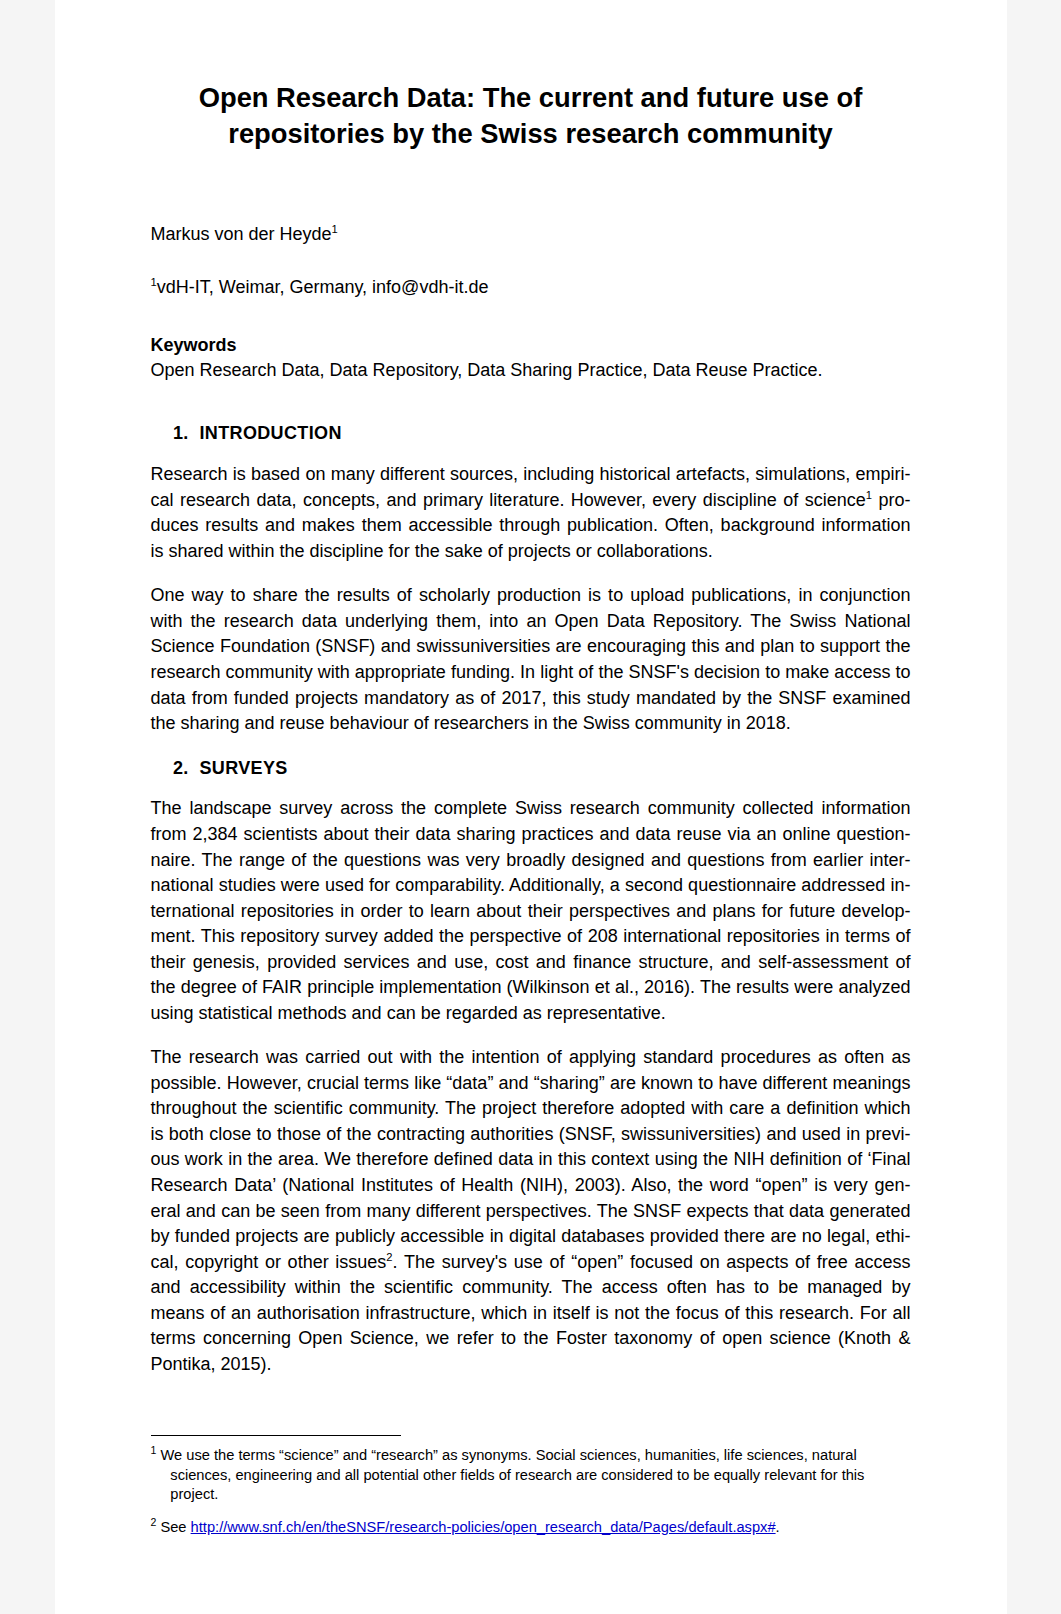Open Research Data: The current and future use of
repositories by the Swiss research community
Markus von der Heyde1
1vdH-IT, Weimar, Germany, info@vdh-it.de
Keywords
Open Research Data, Data Repository, Data Sharing Practice, Data Reuse Practice.
1. INTRODUCTION
Research is based on many different sources, including historical artefacts, simulations, empirical research data, concepts, and primary literature. However, every discipline of science1 produces results and makes them accessible through publication. Often, background information is shared within the discipline for the sake of projects or collaborations.
One way to share the results of scholarly production is to upload publications, in conjunction with the research data underlying them, into an Open Data Repository. The Swiss National Science Foundation (SNSF) and swissuniversities are encouraging this and plan to support the research community with appropriate funding. In light of the SNSF's decision to make access to data from funded projects mandatory as of 2017, this study mandated by the SNSF examined the sharing and reuse behaviour of researchers in the Swiss community in 2018.
2. SURVEYS
The landscape survey across the complete Swiss research community collected information from 2,384 scientists about their data sharing practices and data reuse via an online questionnaire. The range of the questions was very broadly designed and questions from earlier international studies were used for comparability. Additionally, a second questionnaire addressed international repositories in order to learn about their perspectives and plans for future development. This repository survey added the perspective of 208 international repositories in terms of their genesis, provided services and use, cost and finance structure, and self-assessment of the degree of FAIR principle implementation (Wilkinson et al., 2016). The results were analyzed using statistical methods and can be regarded as representative.
The research was carried out with the intention of applying standard procedures as often as possible. However, crucial terms like “data” and “sharing” are known to have different meanings throughout the scientific community. The project therefore adopted with care a definition which is both close to those of the contracting authorities (SNSF, swissuniversities) and used in previous work in the area. We therefore defined data in this context using the NIH definition of ‘Final Research Data’ (National Institutes of Health (NIH), 2003). Also, the word “open” is very general and can be seen from many different perspectives. The SNSF expects that data generated by funded projects are publicly accessible in digital databases provided there are no legal, ethical, copyright or other issues2. The survey's use of “open” focused on aspects of free access and accessibility within the scientific community. The access often has to be managed by means of an authorisation infrastructure, which in itself is not the focus of this research. For all terms concerning Open Science, we refer to the Foster taxonomy of open science (Knoth & Pontika, 2015).
1 We use the terms “science” and “research” as synonyms. Social sciences, humanities, life sciences, natural sciences, engineering and all potential other fields of research are considered to be equally relevant for this project.
2 See http://www.snf.ch/en/theSNSF/research-policies/open_research_data/Pages/default.aspx#.